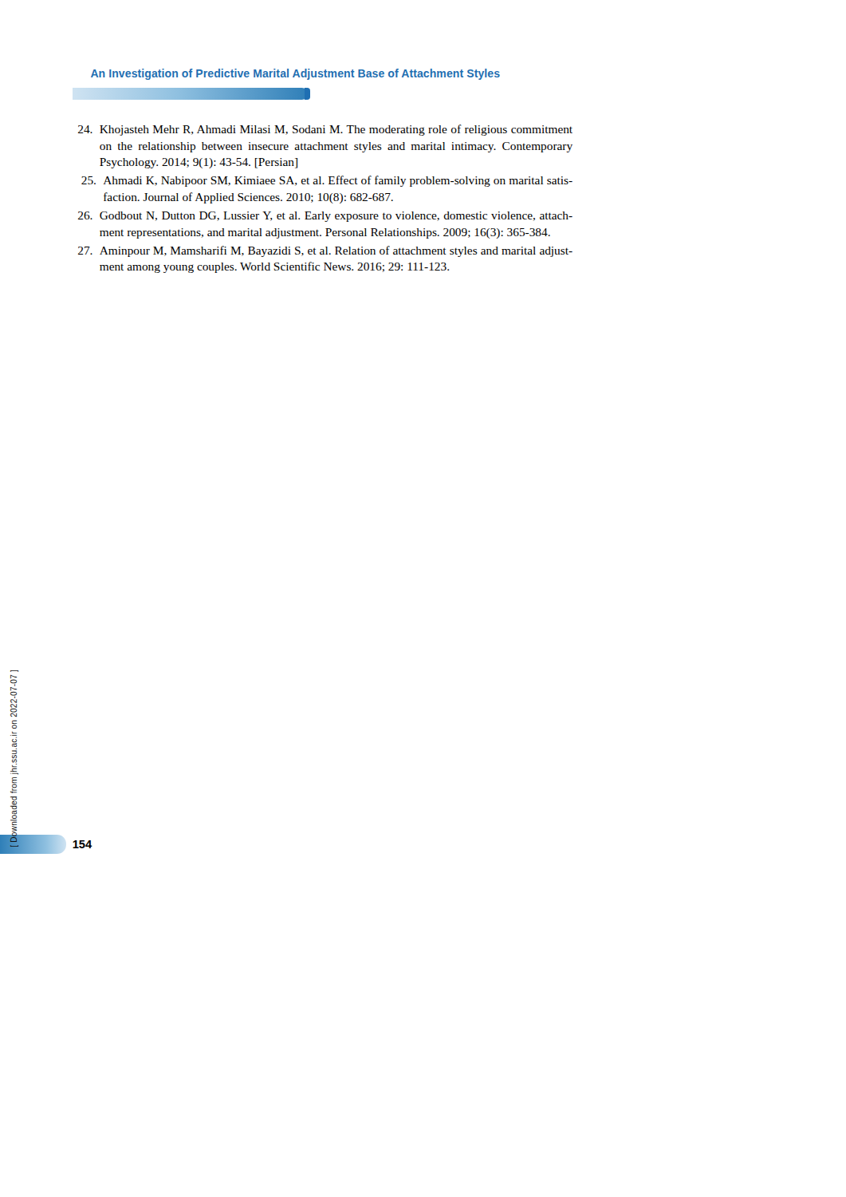An Investigation of Predictive Marital Adjustment Base of Attachment Styles
24. Khojasteh Mehr R, Ahmadi Milasi M, Sodani M. The moderating role of religious commitment on the relationship between insecure attachment styles and marital intimacy. Contemporary Psychology. 2014; 9(1): 43-54. [Persian]
25. Ahmadi K, Nabipoor SM, Kimiaee SA, et al. Effect of family problem-solving on marital satisfaction. Journal of Applied Sciences. 2010; 10(8): 682-687.
26. Godbout N, Dutton DG, Lussier Y, et al. Early exposure to violence, domestic violence, attachment representations, and marital adjustment. Personal Relationships. 2009; 16(3): 365-384.
27. Aminpour M, Mamsharifi M, Bayazidi S, et al. Relation of attachment styles and marital adjustment among young couples. World Scientific News. 2016; 29: 111-123.
154
[ Downloaded from jhr.ssu.ac.ir on 2022-07-07 ]